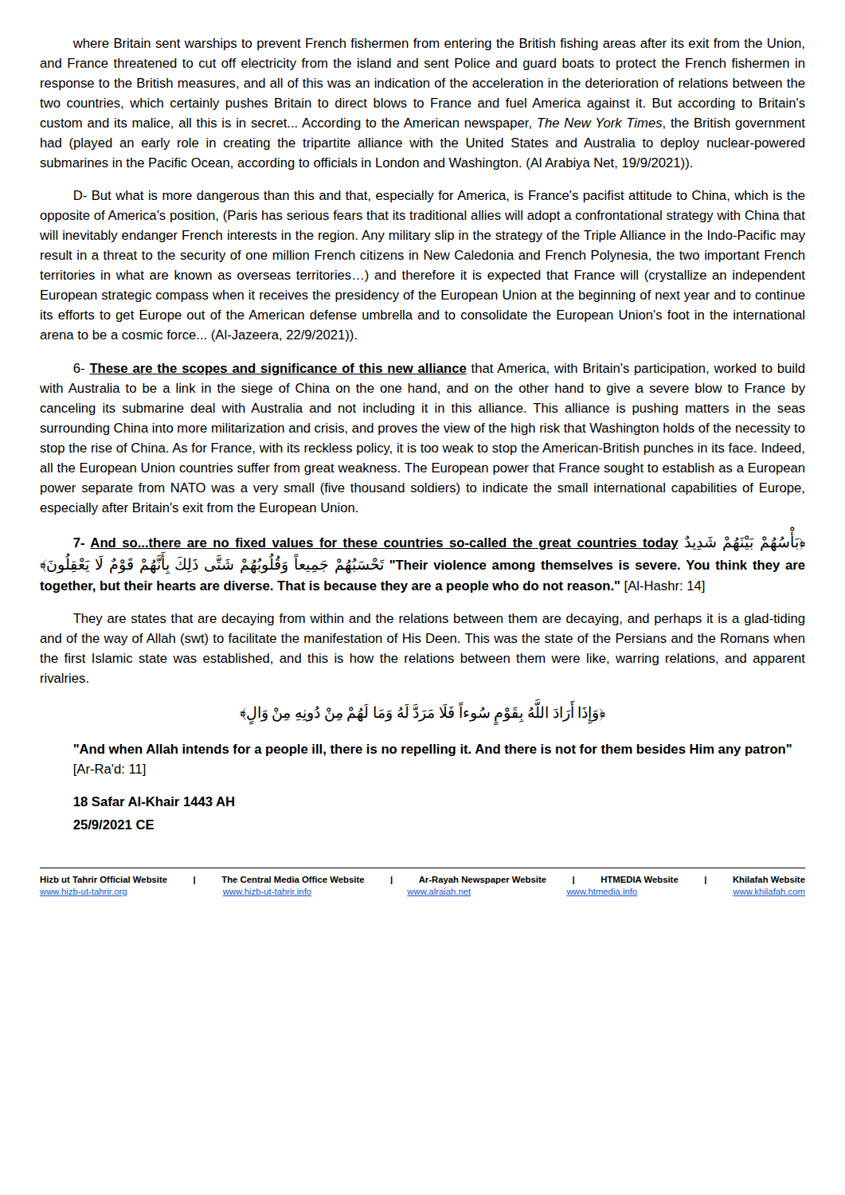where Britain sent warships to prevent French fishermen from entering the British fishing areas after its exit from the Union, and France threatened to cut off electricity from the island and sent Police and guard boats to protect the French fishermen in response to the British measures, and all of this was an indication of the acceleration in the deterioration of relations between the two countries, which certainly pushes Britain to direct blows to France and fuel America against it. But according to Britain's custom and its malice, all this is in secret... According to the American newspaper, The New York Times, the British government had (played an early role in creating the tripartite alliance with the United States and Australia to deploy nuclear-powered submarines in the Pacific Ocean, according to officials in London and Washington. (Al Arabiya Net, 19/9/2021)).
D- But what is more dangerous than this and that, especially for America, is France's pacifist attitude to China, which is the opposite of America's position, (Paris has serious fears that its traditional allies will adopt a confrontational strategy with China that will inevitably endanger French interests in the region. Any military slip in the strategy of the Triple Alliance in the Indo-Pacific may result in a threat to the security of one million French citizens in New Caledonia and French Polynesia, the two important French territories in what are known as overseas territories…) and therefore it is expected that France will (crystallize an independent European strategic compass when it receives the presidency of the European Union at the beginning of next year and to continue its efforts to get Europe out of the American defense umbrella and to consolidate the European Union's foot in the international arena to be a cosmic force... (Al-Jazeera, 22/9/2021)).
6- These are the scopes and significance of this new alliance that America, with Britain's participation, worked to build with Australia to be a link in the siege of China on the one hand, and on the other hand to give a severe blow to France by canceling its submarine deal with Australia and not including it in this alliance. This alliance is pushing matters in the seas surrounding China into more militarization and crisis, and proves the view of the high risk that Washington holds of the necessity to stop the rise of China. As for France, with its reckless policy, it is too weak to stop the American-British punches in its face. Indeed, all the European Union countries suffer from great weakness. The European power that France sought to establish as a European power separate from NATO was a very small (five thousand soldiers) to indicate the small international capabilities of Europe, especially after Britain's exit from the European Union.
7- And so...there are no fixed values for these countries so-called the great countries today ﴿بَأْسُهُمْ بَيْنَهُمْ شَدِيدٌ تَحْسَبُهُمْ جَمِيعاً وَقُلُوبُهُمْ شَتَّى ذَلِكَ بِأَنَّهُمْ قَوْمٌ لَا يَعْقِلُونَ﴾ "Their violence among themselves is severe. You think they are together, but their hearts are diverse. That is because they are a people who do not reason." [Al-Hashr: 14]
They are states that are decaying from within and the relations between them are decaying, and perhaps it is a glad-tiding and of the way of Allah (swt) to facilitate the manifestation of His Deen. This was the state of the Persians and the Romans when the first Islamic state was established, and this is how the relations between them were like, warring relations, and apparent rivalries.
﴿وَإِذَا أَرَادَ اللَّهُ بِقَوْمٍ سُوءاً فَلَا مَرَدَّ لَهُ وَمَا لَهُمْ مِنْ دُونِهِ مِنْ وَالٍ﴾
"And when Allah intends for a people ill, there is no repelling it. And there is not for them besides Him any patron"
[Ar-Ra'd: 11]
18 Safar Al-Khair 1443 AH
25/9/2021 CE
Hizb ut Tahrir Official Website | The Central Media Office Website | Ar-Rayah Newspaper Website | HTMEDIA Website | Khilafah Website
www.hizb-ut-tahrir.org www.hizb-ut-tahrir.info www.alraiah.net www.htmedia.info www.khilafah.com